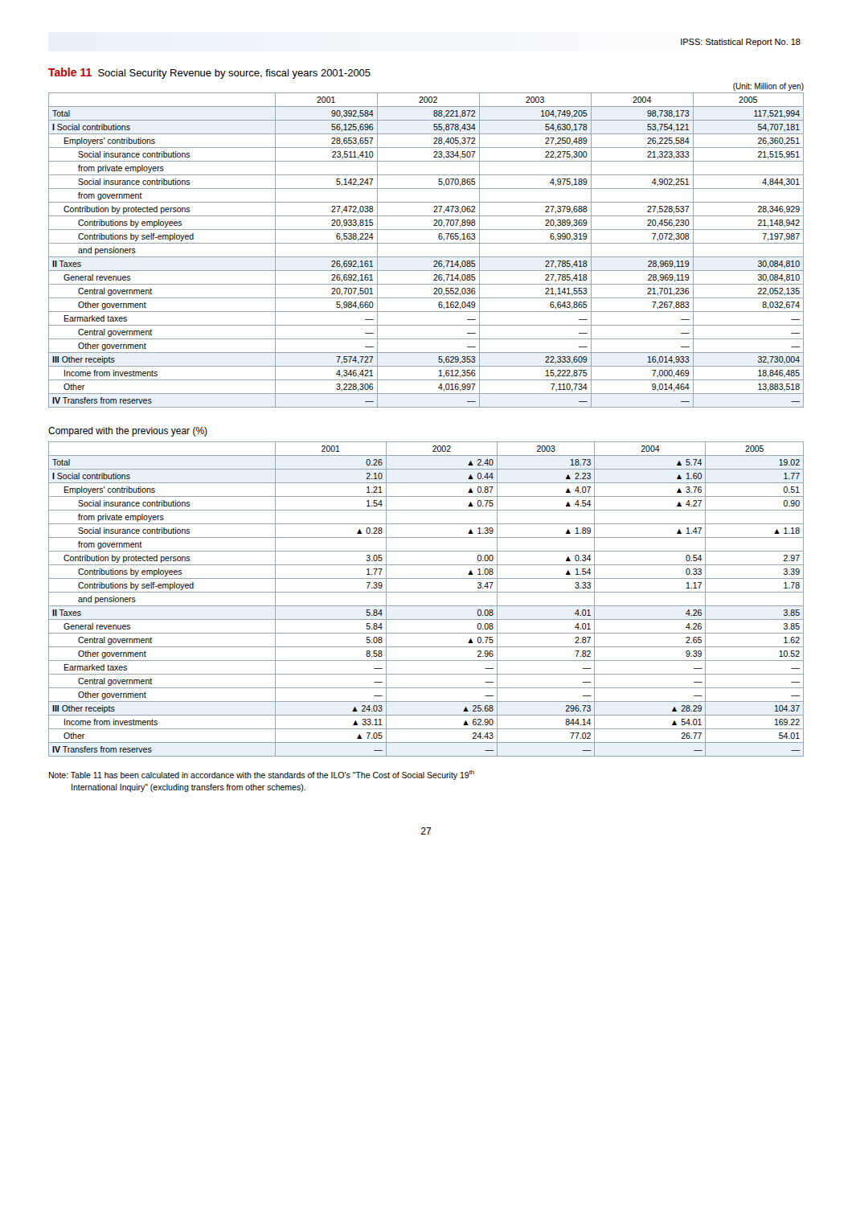IPSS: Statistical Report No. 18
Table 11 Social Security Revenue by source, fiscal years 2001-2005
(Unit: Million of yen)
| | 2001 | 2002 | 2003 | 2004 | 2005 |
| --- | --- | --- | --- | --- | --- |
| Total | 90,392,584 | 88,221,872 | 104,749,205 | 98,738,173 | 117,521,994 |
| I Social contributions | 56,125,696 | 55,878,434 | 54,630,178 | 53,754,121 | 54,707,181 |
| Employers' contributions | 28,653,657 | 28,405,372 | 27,250,489 | 26,225,584 | 26,360,251 |
| Social insurance contributions | 23,511,410 | 23,334,507 | 22,275,300 | 21,323,333 | 21,515,951 |
| from private employers | | | | | |
| Social insurance contributions | 5,142,247 | 5,070,865 | 4,975,189 | 4,902,251 | 4,844,301 |
| from government | | | | | |
| Contribution by protected persons | 27,472,038 | 27,473,062 | 27,379,688 | 27,528,537 | 28,346,929 |
| Contributions by employees | 20,933,815 | 20,707,898 | 20,389,369 | 20,456,230 | 21,148,942 |
| Contributions by self-employed | 6,538,224 | 6,765,163 | 6,990,319 | 7,072,308 | 7,197,987 |
| and pensioners | | | | | |
| II Taxes | 26,692,161 | 26,714,085 | 27,785,418 | 28,969,119 | 30,084,810 |
| General revenues | 26,692,161 | 26,714,085 | 27,785,418 | 28,969,119 | 30,084,810 |
| Central government | 20,707,501 | 20,552,036 | 21,141,553 | 21,701,236 | 22,052,135 |
| Other government | 5,984,660 | 6,162,049 | 6,643,865 | 7,267,883 | 8,032,674 |
| Earmarked taxes | — | — | — | — | — |
| Central government | — | — | — | — | — |
| Other government | — | — | — | — | — |
| III Other receipts | 7,574,727 | 5,629,353 | 22,333,609 | 16,014,933 | 32,730,004 |
| Income from investments | 4,346,421 | 1,612,356 | 15,222,875 | 7,000,469 | 18,846,485 |
| Other | 3,228,306 | 4,016,997 | 7,110,734 | 9,014,464 | 13,883,518 |
| IV Transfers from reserves | — | — | — | — | — |
Compared with the previous year (%)
| | 2001 | 2002 | 2003 | 2004 | 2005 |
| --- | --- | --- | --- | --- | --- |
| Total | 0.26 | ▲ 2.40 | 18.73 | ▲ 5.74 | 19.02 |
| I Social contributions | 2.10 | ▲ 0.44 | ▲ 2.23 | ▲ 1.60 | 1.77 |
| Employers' contributions | 1.21 | ▲ 0.87 | ▲ 4.07 | ▲ 3.76 | 0.51 |
| Social insurance contributions | 1.54 | ▲ 0.75 | ▲ 4.54 | ▲ 4.27 | 0.90 |
| from private employers | | | | | |
| Social insurance contributions | ▲ 0.28 | ▲ 1.39 | ▲ 1.89 | ▲ 1.47 | ▲ 1.18 |
| from government | | | | | |
| Contribution by protected persons | 3.05 | 0.00 | ▲ 0.34 | 0.54 | 2.97 |
| Contributions by employees | 1.77 | ▲ 1.08 | ▲ 1.54 | 0.33 | 3.39 |
| Contributions by self-employed | 7.39 | 3.47 | 3.33 | 1.17 | 1.78 |
| and pensioners | | | | | |
| II Taxes | 5.84 | 0.08 | 4.01 | 4.26 | 3.85 |
| General revenues | 5.84 | 0.08 | 4.01 | 4.26 | 3.85 |
| Central government | 5.08 | ▲ 0.75 | 2.87 | 2.65 | 1.62 |
| Other government | 8.58 | 2.96 | 7.82 | 9.39 | 10.52 |
| Earmarked taxes | — | — | — | — | — |
| Central government | — | — | — | — | — |
| Other government | — | — | — | — | — |
| III Other receipts | ▲ 24.03 | ▲ 25.68 | 296.73 | ▲ 28.29 | 104.37 |
| Income from investments | ▲ 33.11 | ▲ 62.90 | 844.14 | ▲ 54.01 | 169.22 |
| Other | ▲ 7.05 | 24.43 | 77.02 | 26.77 | 54.01 |
| IV Transfers from reserves | — | — | — | — | — |
Note: Table 11 has been calculated in accordance with the standards of the ILO's "The Cost of Social Security 19th
International Inquiry" (excluding transfers from other schemes).
27